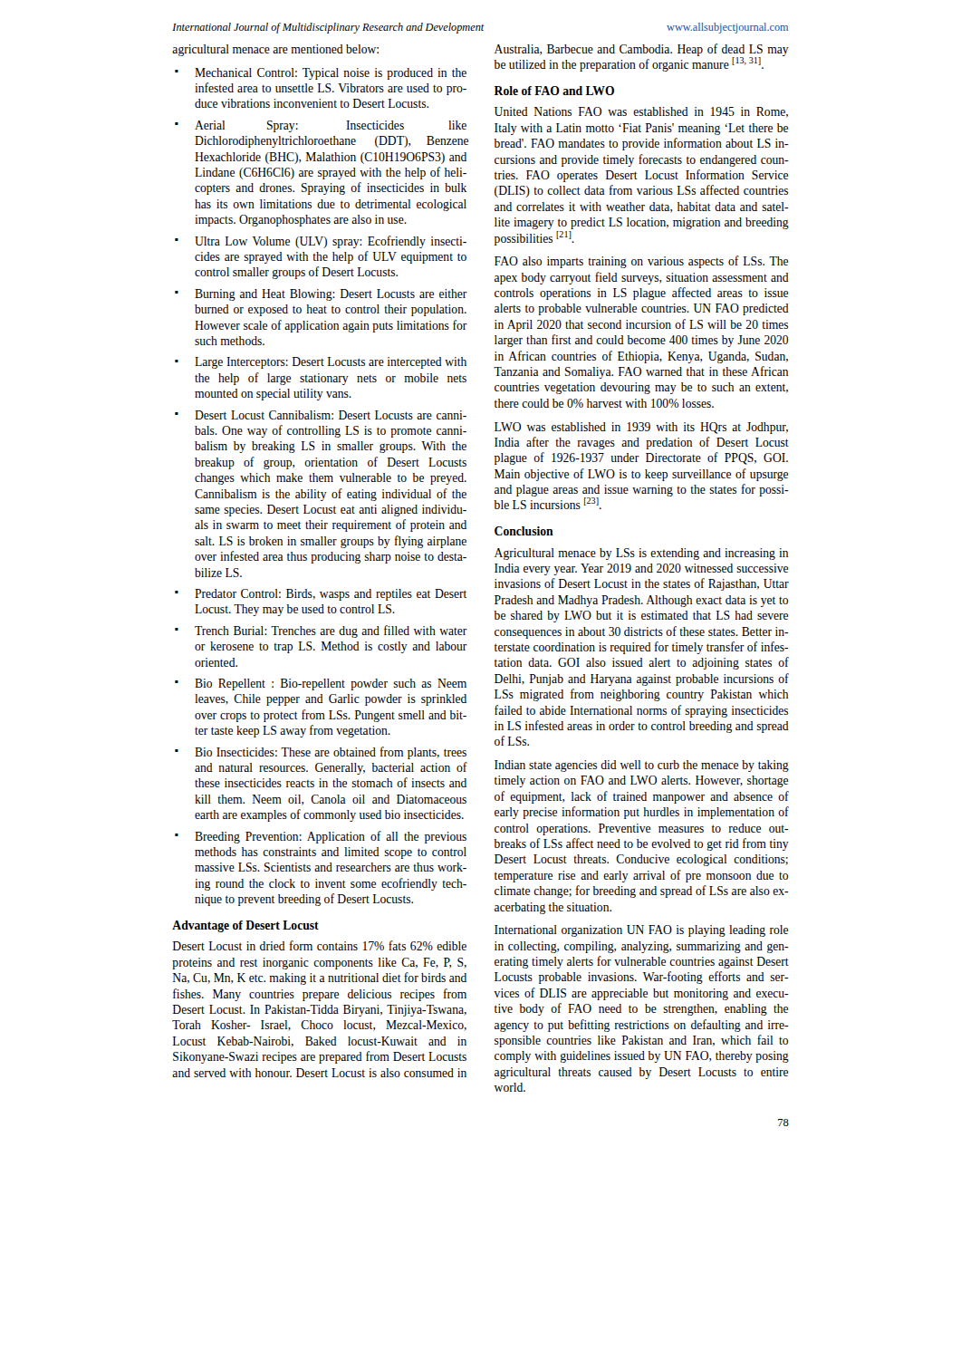International Journal of Multidisciplinary Research and Development www.allsubjectjournal.com
agricultural menace are mentioned below:
Mechanical Control: Typical noise is produced in the infested area to unsettle LS. Vibrators are used to produce vibrations inconvenient to Desert Locusts.
Aerial Spray: Insecticides like Dichlorodiphenyltrichloroethane (DDT), Benzene Hexachloride (BHC), Malathion (C10H19O6PS3) and Lindane (C6H6Cl6) are sprayed with the help of helicopters and drones. Spraying of insecticides in bulk has its own limitations due to detrimental ecological impacts. Organophosphates are also in use.
Ultra Low Volume (ULV) spray: Ecofriendly insecticides are sprayed with the help of ULV equipment to control smaller groups of Desert Locusts.
Burning and Heat Blowing: Desert Locusts are either burned or exposed to heat to control their population. However scale of application again puts limitations for such methods.
Large Interceptors: Desert Locusts are intercepted with the help of large stationary nets or mobile nets mounted on special utility vans.
Desert Locust Cannibalism: Desert Locusts are cannibals. One way of controlling LS is to promote cannibalism by breaking LS in smaller groups. With the breakup of group, orientation of Desert Locusts changes which make them vulnerable to be preyed. Cannibalism is the ability of eating individual of the same species. Desert Locust eat anti aligned individuals in swarm to meet their requirement of protein and salt. LS is broken in smaller groups by flying airplane over infested area thus producing sharp noise to destabilize LS.
Predator Control: Birds, wasps and reptiles eat Desert Locust. They may be used to control LS.
Trench Burial: Trenches are dug and filled with water or kerosene to trap LS. Method is costly and labour oriented.
Bio Repellent : Bio-repellent powder such as Neem leaves, Chile pepper and Garlic powder is sprinkled over crops to protect from LSs. Pungent smell and bitter taste keep LS away from vegetation.
Bio Insecticides: These are obtained from plants, trees and natural resources. Generally, bacterial action of these insecticides reacts in the stomach of insects and kill them. Neem oil, Canola oil and Diatomaceous earth are examples of commonly used bio insecticides.
Breeding Prevention: Application of all the previous methods has constraints and limited scope to control massive LSs. Scientists and researchers are thus working round the clock to invent some ecofriendly technique to prevent breeding of Desert Locusts.
Advantage of Desert Locust
Desert Locust in dried form contains 17% fats 62% edible proteins and rest inorganic components like Ca, Fe, P, S, Na, Cu, Mn, K etc. making it a nutritional diet for birds and fishes. Many countries prepare delicious recipes from Desert Locust. In Pakistan-Tidda Biryani, Tinjiya-Tswana, Torah Kosher- Israel, Choco locust, Mezcal-Mexico, Locust Kebab-Nairobi, Baked locust-Kuwait and in Sikonyane-Swazi recipes are prepared from Desert Locusts and served with honour. Desert Locust is also consumed in Australia, Barbecue and Cambodia. Heap of dead LS may be utilized in the preparation of organic manure [13, 31].
Role of FAO and LWO
United Nations FAO was established in 1945 in Rome, Italy with a Latin motto ‘Fiat Panis' meaning ‘Let there be bread'. FAO mandates to provide information about LS incursions and provide timely forecasts to endangered countries. FAO operates Desert Locust Information Service (DLIS) to collect data from various LSs affected countries and correlates it with weather data, habitat data and satellite imagery to predict LS location, migration and breeding possibilities [21].
FAO also imparts training on various aspects of LSs. The apex body carryout field surveys, situation assessment and controls operations in LS plague affected areas to issue alerts to probable vulnerable countries. UN FAO predicted in April 2020 that second incursion of LS will be 20 times larger than first and could become 400 times by June 2020 in African countries of Ethiopia, Kenya, Uganda, Sudan, Tanzania and Somaliya. FAO warned that in these African countries vegetation devouring may be to such an extent, there could be 0% harvest with 100% losses.
LWO was established in 1939 with its HQrs at Jodhpur, India after the ravages and predation of Desert Locust plague of 1926-1937 under Directorate of PPQS, GOI. Main objective of LWO is to keep surveillance of upsurge and plague areas and issue warning to the states for possible LS incursions [23].
Conclusion
Agricultural menace by LSs is extending and increasing in India every year. Year 2019 and 2020 witnessed successive invasions of Desert Locust in the states of Rajasthan, Uttar Pradesh and Madhya Pradesh. Although exact data is yet to be shared by LWO but it is estimated that LS had severe consequences in about 30 districts of these states. Better interstate coordination is required for timely transfer of infestation data. GOI also issued alert to adjoining states of Delhi, Punjab and Haryana against probable incursions of LSs migrated from neighboring country Pakistan which failed to abide International norms of spraying insecticides in LS infested areas in order to control breeding and spread of LSs.
Indian state agencies did well to curb the menace by taking timely action on FAO and LWO alerts. However, shortage of equipment, lack of trained manpower and absence of early precise information put hurdles in implementation of control operations. Preventive measures to reduce outbreaks of LSs affect need to be evolved to get rid from tiny Desert Locust threats. Conducive ecological conditions; temperature rise and early arrival of pre monsoon due to climate change; for breeding and spread of LSs are also exacerbating the situation.
International organization UN FAO is playing leading role in collecting, compiling, analyzing, summarizing and generating timely alerts for vulnerable countries against Desert Locusts probable invasions. War-footing efforts and services of DLIS are appreciable but monitoring and executive body of FAO need to be strengthen, enabling the agency to put befitting restrictions on defaulting and irresponsible countries like Pakistan and Iran, which fail to comply with guidelines issued by UN FAO, thereby posing agricultural threats caused by Desert Locusts to entire world.
78